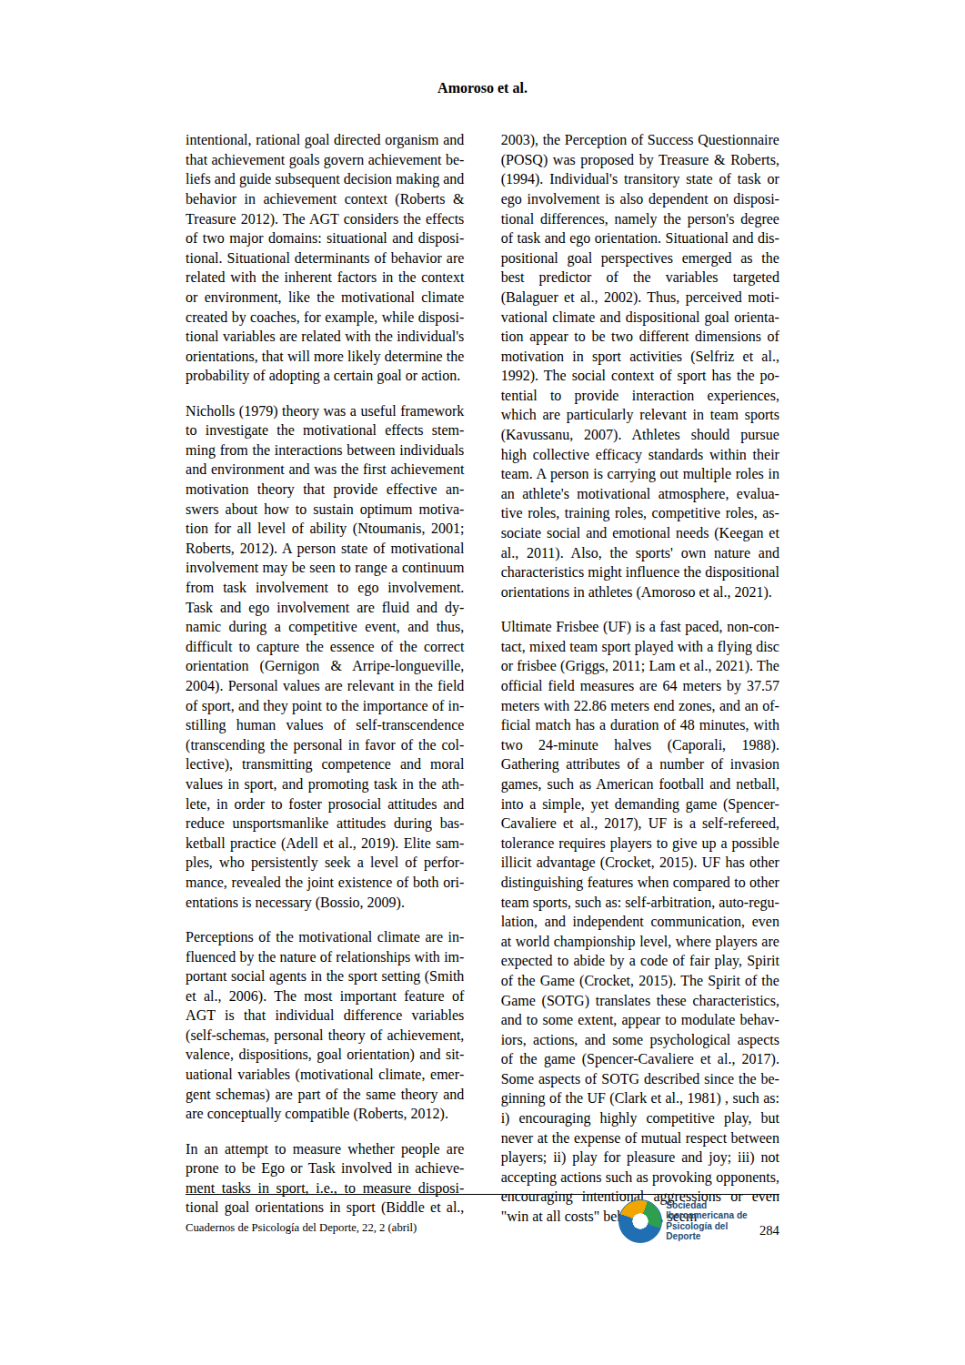Amoroso et al.
intentional, rational goal directed organism and that achievement goals govern achievement beliefs and guide subsequent decision making and behavior in achievement context (Roberts & Treasure 2012). The AGT considers the effects of two major domains: situational and dispositional. Situational determinants of behavior are related with the inherent factors in the context or environment, like the motivational climate created by coaches, for example, while dispositional variables are related with the individual's orientations, that will more likely determine the probability of adopting a certain goal or action.
Nicholls (1979) theory was a useful framework to investigate the motivational effects stemming from the interactions between individuals and environment and was the first achievement motivation theory that provide effective answers about how to sustain optimum motivation for all level of ability (Ntoumanis, 2001; Roberts, 2012). A person state of motivational involvement may be seen to range a continuum from task involvement to ego involvement. Task and ego involvement are fluid and dynamic during a competitive event, and thus, difficult to capture the essence of the correct orientation (Gernigon & Arripe-longueville, 2004). Personal values are relevant in the field of sport, and they point to the importance of instilling human values of self-transcendence (transcending the personal in favor of the collective), transmitting competence and moral values in sport, and promoting task in the athlete, in order to foster prosocial attitudes and reduce unsportsmanlike attitudes during basketball practice (Adell et al., 2019). Elite samples, who persistently seek a level of performance, revealed the joint existence of both orientations is necessary (Bossio, 2009).
Perceptions of the motivational climate are influenced by the nature of relationships with important social agents in the sport setting (Smith et al., 2006). The most important feature of AGT is that individual difference variables (self-schemas, personal theory of achievement, valence, dispositions, goal orientation) and situational variables (motivational climate, emergent schemas) are part of the same theory and are conceptually compatible (Roberts, 2012).
In an attempt to measure whether people are prone to be Ego or Task involved in achievement tasks in sport, i.e., to measure dispositional goal orientations in sport (Biddle et al., 2003), the Perception of Success Questionnaire (POSQ) was proposed by Treasure & Roberts, (1994). Individual's transitory state of task or ego involvement is also dependent on dispositional differences, namely the person's degree of task and ego orientation. Situational and dispositional goal perspectives emerged as the best predictor of the variables targeted (Balaguer et al., 2002). Thus, perceived motivational climate and dispositional goal orientation appear to be two different dimensions of motivation in sport activities (Selfriz et al., 1992). The social context of sport has the potential to provide interaction experiences, which are particularly relevant in team sports (Kavussanu, 2007). Athletes should pursue high collective efficacy standards within their team. A person is carrying out multiple roles in an athlete's motivational atmosphere, evaluative roles, training roles, competitive roles, associate social and emotional needs (Keegan et al., 2011). Also, the sports' own nature and characteristics might influence the dispositional orientations in athletes (Amoroso et al., 2021).
Ultimate Frisbee (UF) is a fast paced, non-contact, mixed team sport played with a flying disc or frisbee (Griggs, 2011; Lam et al., 2021). The official field measures are 64 meters by 37.57 meters with 22.86 meters end zones, and an official match has a duration of 48 minutes, with two 24-minute halves (Caporali, 1988). Gathering attributes of a number of invasion games, such as American football and netball, into a simple, yet demanding game (Spencer-Cavaliere et al., 2017), UF is a self-refereed, tolerance requires players to give up a possible illicit advantage (Crocket, 2015). UF has other distinguishing features when compared to other team sports, such as: self-arbitration, auto-regulation, and independent communication, even at world championship level, where players are expected to abide by a code of fair play, Spirit of the Game (Crocket, 2015). The Spirit of the Game (SOTG) translates these characteristics, and to some extent, appear to modulate behaviors, actions, and some psychological aspects of the game (Spencer-Cavaliere et al., 2017). Some aspects of SOTG described since the beginning of the UF (Clark et al., 1981) , such as: i) encouraging highly competitive play, but never at the expense of mutual respect between players; ii) play for pleasure and joy; iii) not accepting actions such as provoking opponents, encouraging intentional aggressions or even "win at all costs" behaviors, seem
Cuadernos de Psicología del Deporte, 22, 2 (abril)
Sociedad
Iberoamericana de
Psicología del
Deporte
284